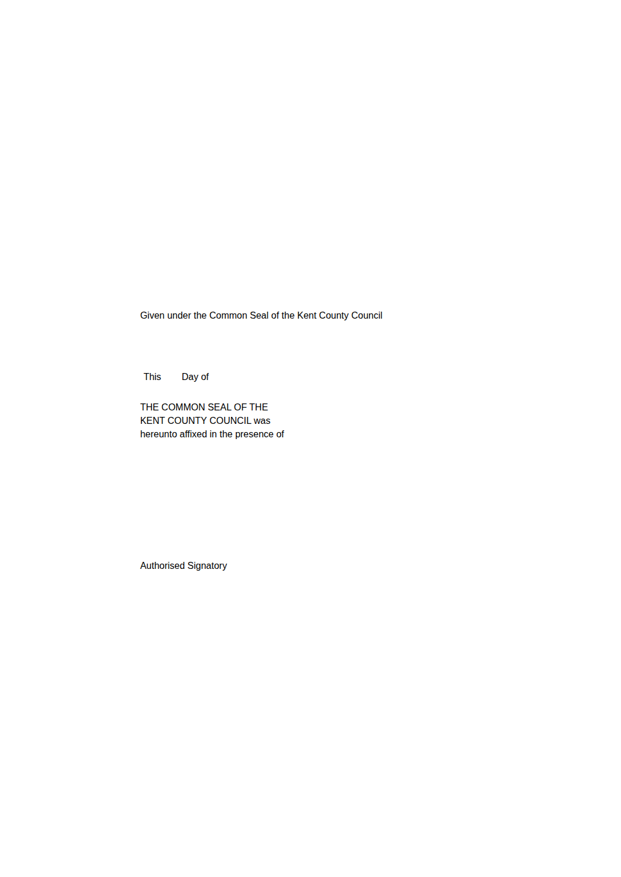Given under the Common Seal of the Kent County Council
This Day of
THE COMMON SEAL OF THE
KENT COUNTY COUNCIL was
hereunto affixed in the presence of
Authorised Signatory